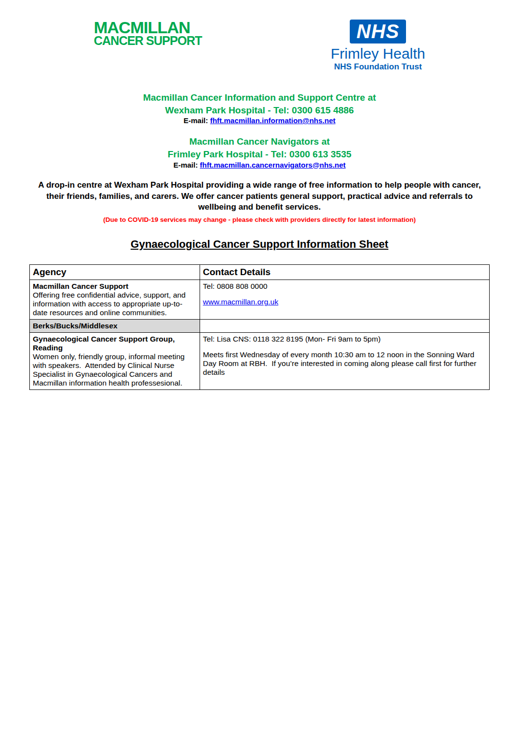MACMILLAN
CANCER SUPPORT
NHS
Frimley Health
NHS Foundation Trust
Macmillan Cancer Information and Support Centre at
Wexham Park Hospital - Tel: 0300 615 4886
E-mail: fhft.macmillan.information@nhs.net
Macmillan Cancer Navigators at
Frimley Park Hospital - Tel: 0300 613 3535
E-mail: fhft.macmillan.cancernavigators@nhs.net
A drop-in centre at Wexham Park Hospital providing a wide range of free information to help people with cancer, their friends, families, and carers. We offer cancer patients general support, practical advice and referrals to wellbeing and benefit services.
(Due to COVID-19 services may change - please check with providers directly for latest information)
Gynaecological Cancer Support Information Sheet
| Agency | Contact Details |
| --- | --- |
| Macmillan Cancer Support Offering free confidential advice, support, and information with access to appropriate up-to-date resources and online communities. | Tel: 0808 808 0000 www.macmillan.org.uk |
| Berks/Bucks/Middlesex | |
| Gynaecological Cancer Support Group, Reading Women only, friendly group, informal meeting with speakers. Attended by Clinical Nurse Specialist in Gynaecological Cancers and Macmillan information health professesional. | Tel: Lisa CNS: 0118 322 8195 (Mon- Fri 9am to 5pm) Meets first Wednesday of every month 10:30 am to 12 noon in the Sonning Ward Day Room at RBH. If you’re interested in coming along please call first for further details |